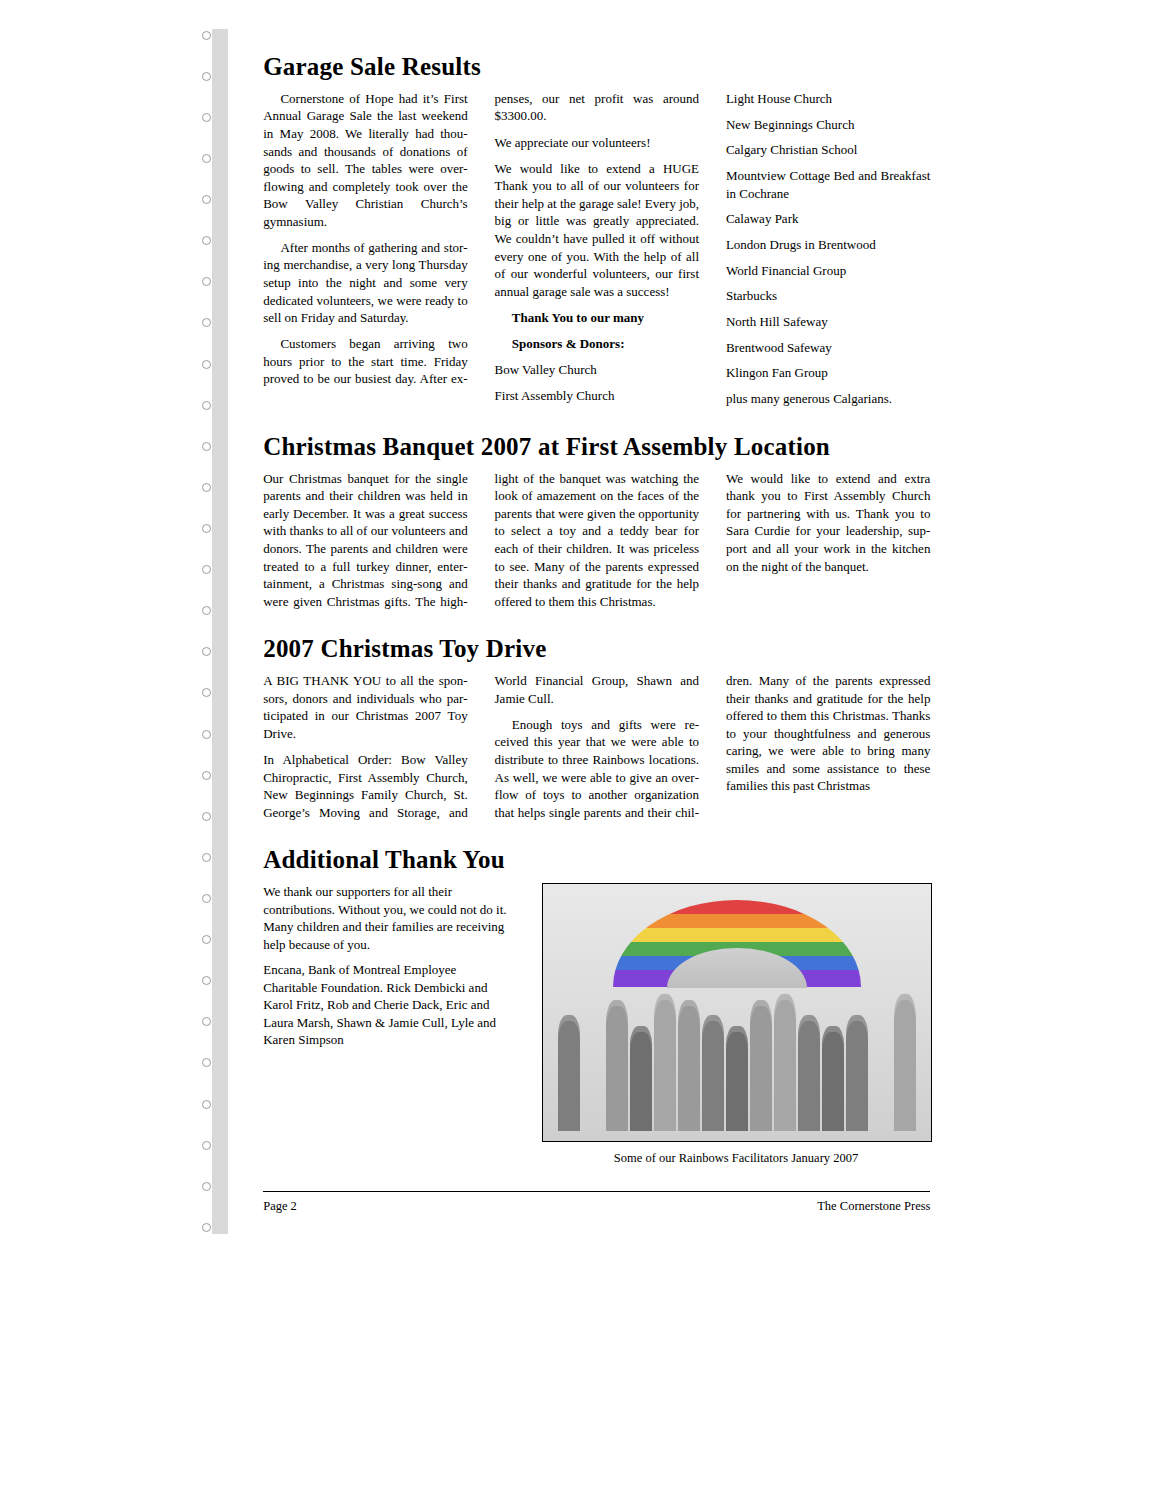Garage Sale Results
Cornerstone of Hope had it’s First Annual Garage Sale the last weekend in May 2008. We literally had thousands and thousands of donations of goods to sell. The tables were overflowing and completely took over the Bow Valley Christian Church’s gymnasium.
After months of gathering and storing merchandise, a very long Thursday setup into the night and some very dedicated volunteers, we were ready to sell on Friday and Saturday.
Customers began arriving two hours prior to the start time. Friday proved to be our busiest day. After expenses, our net profit was around $3300.00.
We appreciate our volunteers!
We would like to extend a HUGE Thank you to all of our volunteers for their help at the garage sale! Every job, big or little was greatly appreciated. We couldn’t have pulled it off without every one of you. With the help of all of our wonderful volunteers, our first annual garage sale was a success!
Thank You to our many
Sponsors & Donors:
Bow Valley Church
First Assembly Church
Light House Church
New Beginnings Church
Calgary Christian School
Mountview Cottage Bed and Breakfast in Cochrane
Calaway Park
London Drugs in Brentwood
World Financial Group
Starbucks
North Hill Safeway
Brentwood Safeway
Klingon Fan Group
plus many generous Calgarians.
Christmas Banquet 2007 at First Assembly Location
Our Christmas banquet for the single parents and their children was held in early December. It was a great success with thanks to all of our volunteers and donors. The parents and children were treated to a full turkey dinner, entertainment, a Christmas sing-song and were given Christmas gifts. The highlight of the banquet was watching the look of amazement on the faces of the parents that were given the opportunity to select a toy and a teddy bear for each of their children. It was priceless to see. Many of the parents expressed their thanks and gratitude for the help offered to them this Christmas.
We would like to extend and extra thank you to First Assembly Church for partnering with us. Thank you to Sara Curdie for your leadership, support and all your work in the kitchen on the night of the banquet.
2007 Christmas Toy Drive
A BIG THANK YOU to all the sponsors, donors and individuals who participated in our Christmas 2007 Toy Drive.
In Alphabetical Order: Bow Valley Chiropractic, First Assembly Church, New Beginnings Family Church, St. George’s Moving and Storage, and World Financial Group, Shawn and Jamie Cull.
Enough toys and gifts were received this year that we were able to distribute to three Rainbows locations. As well, we were able to give an overflow of toys to another organization that helps single parents and their children. Many of the parents expressed their thanks and gratitude for the help offered to them this Christmas. Thanks to your thoughtfulness and generous caring, we were able to bring many smiles and some assistance to these families this past Christmas
Additional Thank You
We thank our supporters for all their contributions. Without you, we could not do it. Many children and their families are receiving help because of you.
Encana, Bank of Montreal Employee Charitable Foundation. Rick Dembicki and Karol Fritz, Rob and Cherie Dack, Eric and Laura Marsh, Shawn & Jamie Cull, Lyle and Karen Simpson
Some of our Rainbows Facilitators January 2007
Page 2 The Cornerstone Press